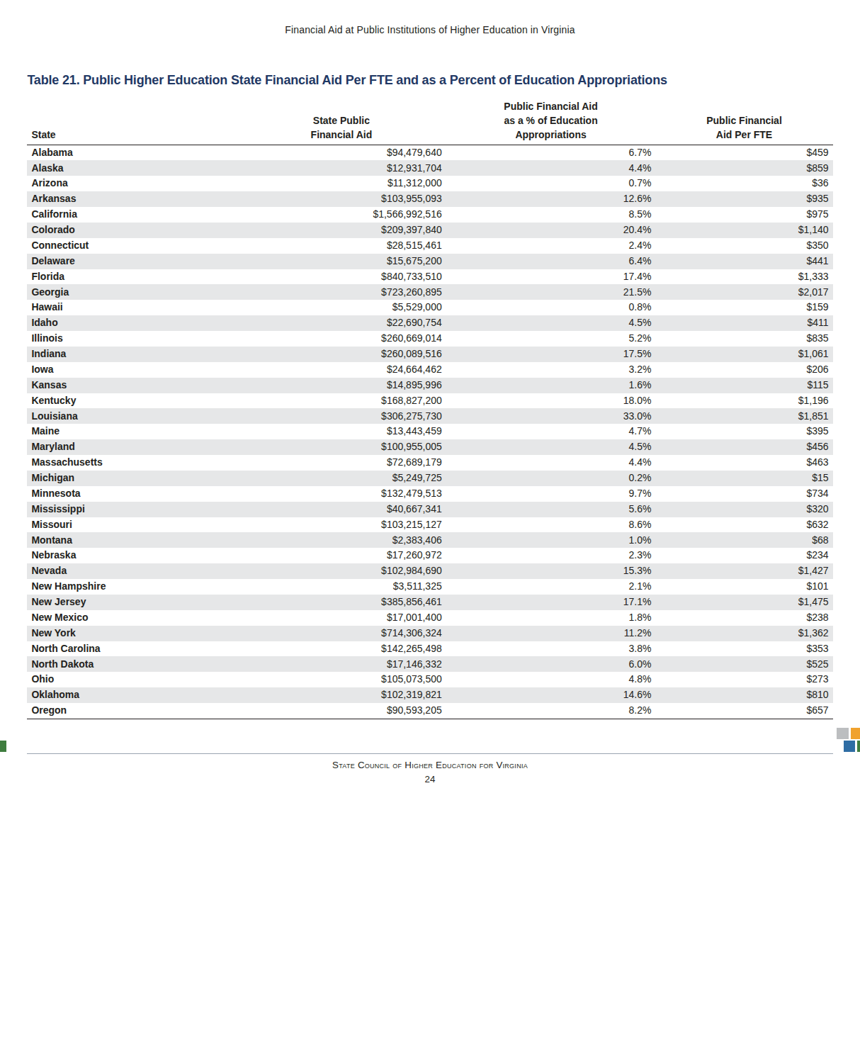Financial Aid at Public Institutions of Higher Education in Virginia
Table 21. Public Higher Education State Financial Aid Per FTE and as a Percent of Education Appropriations
| | | Public Financial Aid | |
| --- | --- | --- | --- |
| | State Public | as a % of Education | Public Financial |
| State | Financial Aid | Appropriations | Aid Per FTE |
| Alabama | $94,479,640 | 6.7% | $459 |
| Alaska | $12,931,704 | 4.4% | $859 |
| Arizona | $11,312,000 | 0.7% | $36 |
| Arkansas | $103,955,093 | 12.6% | $935 |
| California | $1,566,992,516 | 8.5% | $975 |
| Colorado | $209,397,840 | 20.4% | $1,140 |
| Connecticut | $28,515,461 | 2.4% | $350 |
| Delaware | $15,675,200 | 6.4% | $441 |
| Florida | $840,733,510 | 17.4% | $1,333 |
| Georgia | $723,260,895 | 21.5% | $2,017 |
| Hawaii | $5,529,000 | 0.8% | $159 |
| Idaho | $22,690,754 | 4.5% | $411 |
| Illinois | $260,669,014 | 5.2% | $835 |
| Indiana | $260,089,516 | 17.5% | $1,061 |
| Iowa | $24,664,462 | 3.2% | $206 |
| Kansas | $14,895,996 | 1.6% | $115 |
| Kentucky | $168,827,200 | 18.0% | $1,196 |
| Louisiana | $306,275,730 | 33.0% | $1,851 |
| Maine | $13,443,459 | 4.7% | $395 |
| Maryland | $100,955,005 | 4.5% | $456 |
| Massachusetts | $72,689,179 | 4.4% | $463 |
| Michigan | $5,249,725 | 0.2% | $15 |
| Minnesota | $132,479,513 | 9.7% | $734 |
| Mississippi | $40,667,341 | 5.6% | $320 |
| Missouri | $103,215,127 | 8.6% | $632 |
| Montana | $2,383,406 | 1.0% | $68 |
| Nebraska | $17,260,972 | 2.3% | $234 |
| Nevada | $102,984,690 | 15.3% | $1,427 |
| New Hampshire | $3,511,325 | 2.1% | $101 |
| New Jersey | $385,856,461 | 17.1% | $1,475 |
| New Mexico | $17,001,400 | 1.8% | $238 |
| New York | $714,306,324 | 11.2% | $1,362 |
| North Carolina | $142,265,498 | 3.8% | $353 |
| North Dakota | $17,146,332 | 6.0% | $525 |
| Ohio | $105,073,500 | 4.8% | $273 |
| Oklahoma | $102,319,821 | 14.6% | $810 |
| Oregon | $90,593,205 | 8.2% | $657 |
State Council of Higher Education for Virginia
24